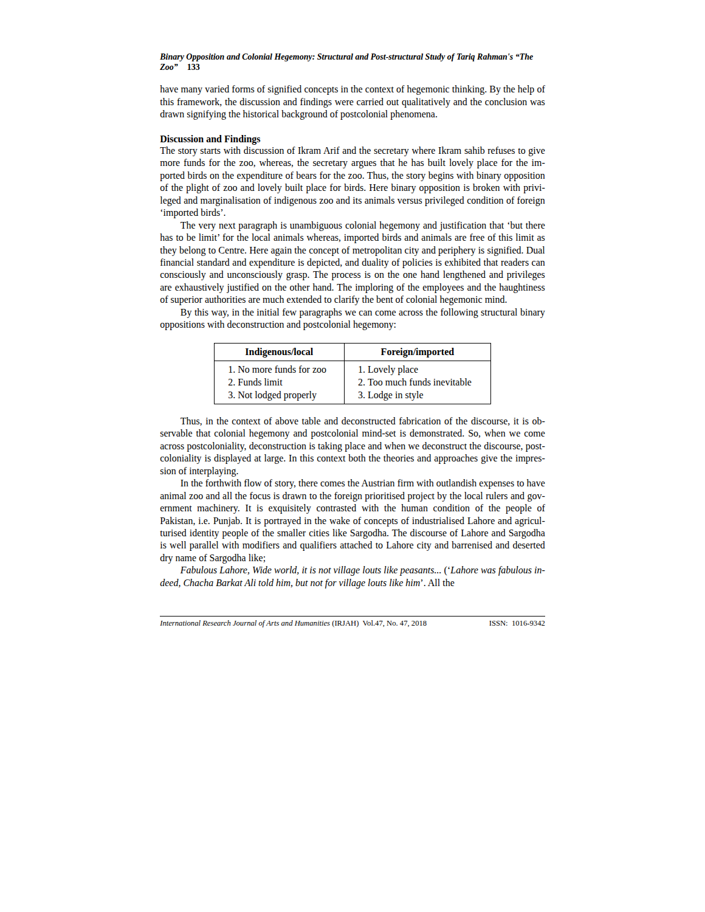Binary Opposition and Colonial Hegemony: Structural and Post-structural Study of Tariq Rahman's “The Zoo” 133
have many varied forms of signified concepts in the context of hegemonic thinking. By the help of this framework, the discussion and findings were carried out qualitatively and the conclusion was drawn signifying the historical background of postcolonial phenomena.
Discussion and Findings
The story starts with discussion of Ikram Arif and the secretary where Ikram sahib refuses to give more funds for the zoo, whereas, the secretary argues that he has built lovely place for the imported birds on the expenditure of bears for the zoo. Thus, the story begins with binary opposition of the plight of zoo and lovely built place for birds. Here binary opposition is broken with privileged and marginalisation of indigenous zoo and its animals versus privileged condition of foreign ‘imported birds’.
The very next paragraph is unambiguous colonial hegemony and justification that ‘but there has to be limit’ for the local animals whereas, imported birds and animals are free of this limit as they belong to Centre. Here again the concept of metropolitan city and periphery is signified. Dual financial standard and expenditure is depicted, and duality of policies is exhibited that readers can consciously and unconsciously grasp. The process is on the one hand lengthened and privileges are exhaustively justified on the other hand. The imploring of the employees and the haughtiness of superior authorities are much extended to clarify the bent of colonial hegemonic mind.
By this way, in the initial few paragraphs we can come across the following structural binary oppositions with deconstruction and postcolonial hegemony:
| Indigenous/local | Foreign/imported |
| --- | --- |
| No more funds for zoo Funds limit Not lodged properly | Lovely place Too much funds inevitable Lodge in style |
Thus, in the context of above table and deconstructed fabrication of the discourse, it is observable that colonial hegemony and postcolonial mind-set is demonstrated. So, when we come across postcoloniality, deconstruction is taking place and when we deconstruct the discourse, postcoloniality is displayed at large. In this context both the theories and approaches give the impression of interplaying.
In the forthwith flow of story, there comes the Austrian firm with outlandish expenses to have animal zoo and all the focus is drawn to the foreign prioritised project by the local rulers and government machinery. It is exquisitely contrasted with the human condition of the people of Pakistan, i.e. Punjab. It is portrayed in the wake of concepts of industrialised Lahore and agriculturised identity people of the smaller cities like Sargodha. The discourse of Lahore and Sargodha is well parallel with modifiers and qualifiers attached to Lahore city and barrenised and deserted dry name of Sargodha like;
Fabulous Lahore, Wide world, it is not village louts like peasants... (‘Lahore was fabulous indeed, Chacha Barkat Ali told him, but not for village louts like him’. All the
International Research Journal of Arts and Humanities (IRJAH) Vol.47, No. 47, 2018
ISSN: 1016-9342